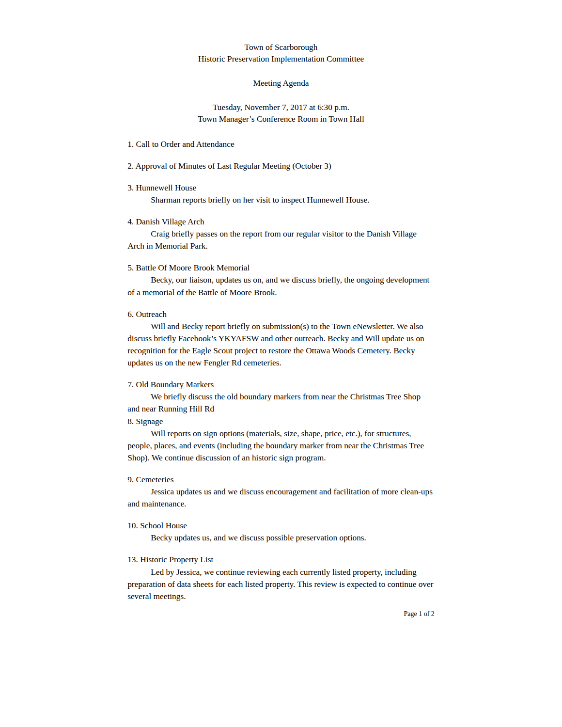Town of Scarborough
Historic Preservation Implementation Committee
Meeting Agenda
Tuesday, November 7, 2017 at 6:30 p.m.
Town Manager’s Conference Room in Town Hall
1. Call to Order and Attendance
2. Approval of Minutes of Last Regular Meeting (October 3)
3. Hunnewell House
Sharman reports briefly on her visit to inspect Hunnewell House.
4. Danish Village Arch
Craig briefly passes on the report from our regular visitor to the Danish Village Arch in Memorial Park.
5. Battle Of Moore Brook Memorial
Becky, our liaison, updates us on, and we discuss briefly, the ongoing development of a memorial of the Battle of Moore Brook.
6. Outreach
Will and Becky report briefly on submission(s) to the Town eNewsletter. We also discuss briefly Facebook’s YKYAFSW and other outreach. Becky and Will update us on recognition for the Eagle Scout project to restore the Ottawa Woods Cemetery. Becky updates us on the new Fengler Rd cemeteries.
7. Old Boundary Markers
We briefly discuss the old boundary markers from near the Christmas Tree Shop and near Running Hill Rd
8. Signage
Will reports on sign options (materials, size, shape, price, etc.), for structures, people, places, and events (including the boundary marker from near the Christmas Tree Shop). We continue discussion of an historic sign program.
9. Cemeteries
Jessica updates us and we discuss encouragement and facilitation of more clean-ups and maintenance.
10. School House
Becky updates us, and we discuss possible preservation options.
13. Historic Property List
Led by Jessica, we continue reviewing each currently listed property, including preparation of data sheets for each listed property. This review is expected to continue over several meetings.
Page 1 of 2